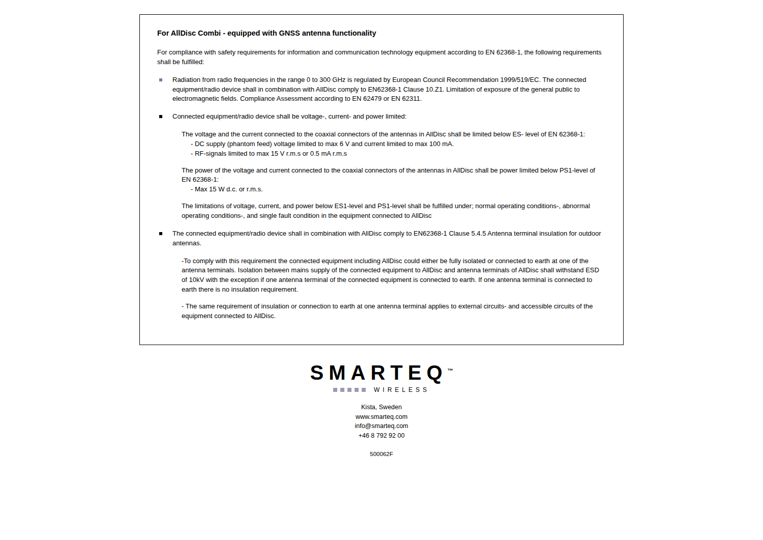For AllDisc Combi - equipped with GNSS antenna functionality
For compliance with safety requirements for information and communication technology equipment according to EN 62368-1, the following requirements shall be fulfilled:
Radiation from radio frequencies in the range 0 to 300 GHz is regulated by European Council Recommendation 1999/519/EC. The connected equipment/radio device shall in combination with AllDisc comply to EN62368-1 Clause 10.Z1. Limitation of exposure of the general public to electromagnetic fields. Compliance Assessment according to EN 62479 or EN 62311.
Connected equipment/radio device shall be voltage-, current- and power limited:
The voltage and the current connected to the coaxial connectors of the antennas in AllDisc shall be limited below ES- level of EN 62368-1:
- DC supply (phantom feed) voltage limited to max 6 V and current limited to max 100 mA.
- RF-signals limited to max 15 V r.m.s or 0.5 mA r.m.s
The power of the voltage and current connected to the coaxial connectors of the antennas in AllDisc shall be power limited below PS1-level of EN 62368-1:
- Max 15 W d.c. or r.m.s.
The limitations of voltage, current, and power below ES1-level and PS1-level shall be fulfilled under; normal operating conditions-, abnormal operating conditions-, and single fault condition in the equipment connected to AllDisc
The connected equipment/radio device shall in combination with AllDisc comply to EN62368-1 Clause 5.4.5 Antenna terminal insulation for outdoor antennas.
-To comply with this requirement the connected equipment including AllDisc could either be fully isolated or connected to earth at one of the antenna terminals. Isolation between mains supply of the connected equipment to AllDisc and antenna terminals of AllDisc shall withstand ESD of 10kV with the exception if one antenna terminal of the connected equipment is connected to earth. If one antenna terminal is connected to earth there is no insulation requirement.
- The same requirement of insulation or connection to earth at one antenna terminal applies to external circuits- and accessible circuits of the equipment connected to AllDisc.
SMARTEQ™
WIRELESS
Kista, Sweden
www.smarteq.com
info@smarteq.com
+46 8 792 92 00
500062F